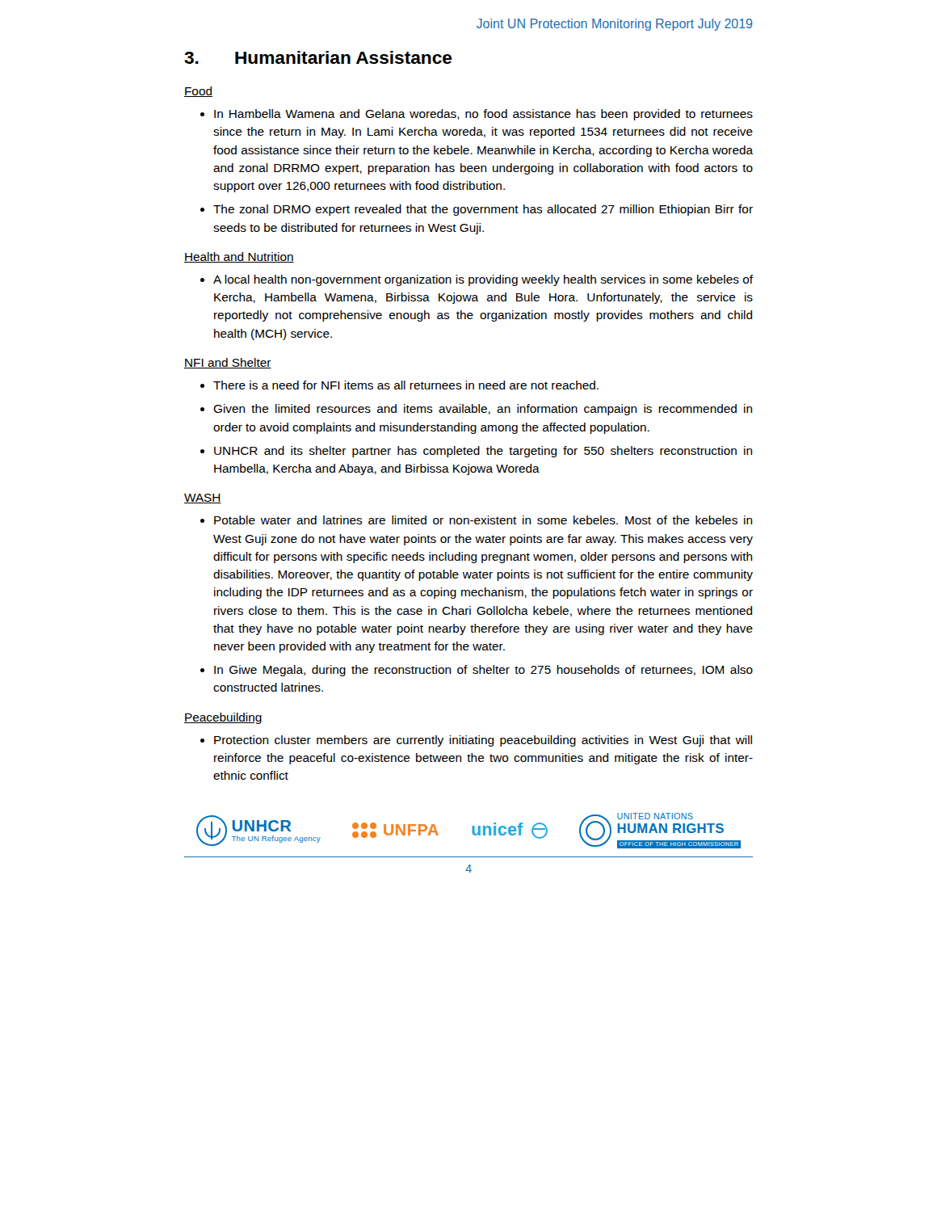Joint UN Protection Monitoring Report July 2019
3. Humanitarian Assistance
Food
In Hambella Wamena and Gelana woredas, no food assistance has been provided to returnees since the return in May. In Lami Kercha woreda, it was reported 1534 returnees did not receive food assistance since their return to the kebele. Meanwhile in Kercha, according to Kercha woreda and zonal DRRMO expert, preparation has been undergoing in collaboration with food actors to support over 126,000 returnees with food distribution.
The zonal DRMO expert revealed that the government has allocated 27 million Ethiopian Birr for seeds to be distributed for returnees in West Guji.
Health and Nutrition
A local health non-government organization is providing weekly health services in some kebeles of Kercha, Hambella Wamena, Birbissa Kojowa and Bule Hora. Unfortunately, the service is reportedly not comprehensive enough as the organization mostly provides mothers and child health (MCH) service.
NFI and Shelter
There is a need for NFI items as all returnees in need are not reached.
Given the limited resources and items available, an information campaign is recommended in order to avoid complaints and misunderstanding among the affected population.
UNHCR and its shelter partner has completed the targeting for 550 shelters reconstruction in Hambella, Kercha and Abaya, and Birbissa Kojowa Woreda
WASH
Potable water and latrines are limited or non-existent in some kebeles. Most of the kebeles in West Guji zone do not have water points or the water points are far away. This makes access very difficult for persons with specific needs including pregnant women, older persons and persons with disabilities. Moreover, the quantity of potable water points is not sufficient for the entire community including the IDP returnees and as a coping mechanism, the populations fetch water in springs or rivers close to them. This is the case in Chari Gollolcha kebele, where the returnees mentioned that they have no potable water point nearby therefore they are using river water and they have never been provided with any treatment for the water.
In Giwe Megala, during the reconstruction of shelter to 275 households of returnees, IOM also constructed latrines.
Peacebuilding
Protection cluster members are currently initiating peacebuilding activities in West Guji that will reinforce the peaceful co-existence between the two communities and mitigate the risk of inter-ethnic conflict
UNHCR
The UN Refugee Agency
UNFPA
unicef
UNITED NATIONS
HUMAN RIGHTS
OFFICE OF THE HIGH COMMISSIONER
4